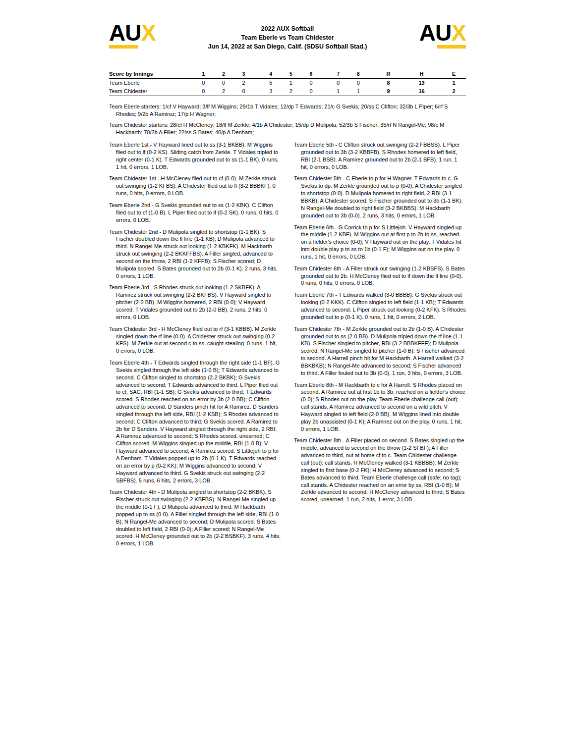AUX
AUX
2022 AUX Softball
Team Eberle vs Team Chidester
Jun 14, 2022 at San Diego, Calif. (SDSU Softball Stad.)
| Score by Innings | 1 | 2 | 3 | | 4 | 5 | 6 | | 7 | 8 | | R | H | E |
| --- | --- | --- | --- | --- | --- | --- | --- | --- | --- | --- | --- | --- | --- | --- |
| Team Eberle | 0 | 0 | 2 | | 5 | 1 | 0 | | 0 | 0 | | 8 | 13 | 1 |
| Team Chidester | 0 | 2 | 0 | | 3 | 2 | 0 | | 1 | 1 | | 9 | 16 | 2 |
Team Eberle starters: 1/cf V Hayward; 3/lf M Wiggins; 29/1b T Vidales; 12/dp T Edwards; 21/c G Svekis; 20/ss C Clifton; 32/3b L Piper; 6/rf S Rhodes; 9/2b A Ramirez; 17/p H Wagner;
Team Chidester starters: 28/cf H McCleney; 18/lf M Zerkle; 4/1b A Chidester; 15/dp D Mulipola; 52/3b S Fischer; 35/rf N Rangel-Me; 98/c M Hackbarth; 70/2b A Filler; 22/ss S Bates; 40/p A Denham;
Team Eberle 1st - V Hayward lined out to ss (3-1 BKBB). M Wiggins flied out to lf (0-2 KS). Sliding catch from Zerkle. T Vidales tripled to right center (0-1 K). T Edwards grounded out to ss (1-1 BK). 0 runs, 1 hit, 0 errors, 1 LOB.
Team Chidester 1st - H McCleney flied out to cf (0-0). M Zerkle struck out swinging (1-2 KFBS). A Chidester flied out to lf (3-2 BBBKF). 0 runs, 0 hits, 0 errors, 0 LOB.
Team Eberle 2nd - G Svekis grounded out to ss (1-2 KBK). C Clifton flied out to cf (1-0 B). L Piper flied out to lf (0-2 SK). 0 runs, 0 hits, 0 errors, 0 LOB.
Team Chidester 2nd - D Mulipola singled to shortstop (1-1 BK). S Fischer doubled down the lf line (1-1 KB); D Mulipola advanced to third. N Rangel-Me struck out looking (1-2 KBKFK). M Hackbarth struck out swinging (2-2 BKKFFBS). A Filler singled, advanced to second on the throw, 2 RBI (1-2 KFFB); S Fischer scored; D Mulipola scored. S Bates grounded out to 2b (0-1 K). 2 runs, 3 hits, 0 errors, 1 LOB.
Team Eberle 3rd - S Rhodes struck out looking (1-2 SKBFK). A Ramirez struck out swinging (2-2 BKFBS). V Hayward singled to pitcher (2-0 BB). M Wiggins homered, 2 RBI (0-0); V Hayward scored. T Vidales grounded out to 2b (2-0 BB). 2 runs, 2 hits, 0 errors, 0 LOB.
Team Chidester 3rd - H McCleney flied out to rf (3-1 KBBB). M Zerkle singled down the rf line (0-0). A Chidester struck out swinging (0-2 KFS). M Zerkle out at second c to ss, caught stealing. 0 runs, 1 hit, 0 errors, 0 LOB.
Team Eberle 4th - T Edwards singled through the right side (1-1 BF). G Svekis singled through the left side (1-0 B); T Edwards advanced to second. C Clifton singled to shortstop (2-2 BKBK); G Svekis advanced to second; T Edwards advanced to third. L Piper flied out to cf, SAC, RBI (1-1 SB); G Svekis advanced to third; T Edwards scored. S Rhodes reached on an error by 3b (2-0 BB); C Clifton advanced to second. D Sanders pinch hit for A Ramirez. D Sanders singled through the left side, RBI (1-2 KSB); S Rhodes advanced to second; C Clifton advanced to third; G Svekis scored. A Ramirez to 2b for D Sanders. V Hayward singled through the right side, 2 RBI; A Ramirez advanced to second; S Rhodes scored, unearned; C Clifton scored. M Wiggins singled up the middle, RBI (1-0 B); V Hayward advanced to second; A Ramirez scored. S Littlejoh to p for A Denham. T Vidales popped up to 2b (0-1 K). T Edwards reached on an error by p (0-2 KK); M Wiggins advanced to second; V Hayward advanced to third. G Svekis struck out swinging (2-2 SBFBS). 5 runs, 6 hits, 2 errors, 3 LOB.
Team Chidester 4th - D Mulipola singled to shortstop (2-2 BKBK). S Fischer struck out swinging (2-2 KBFBS). N Rangel-Me singled up the middle (0-1 F); D Mulipola advanced to third. M Hackbarth popped up to ss (0-0). A Filler singled through the left side, RBI (1-0 B); N Rangel-Me advanced to second; D Mulipola scored. S Bates doubled to left field, 2 RBI (0-0); A Filler scored; N Rangel-Me scored. H McCleney grounded out to 2b (2-2 BSBKF). 3 runs, 4 hits, 0 errors, 1 LOB.
Team Eberle 5th - C Clifton struck out swinging (2-2 FBBSS). L Piper grounded out to 3b (3-2 KBBFB). S Rhodes homered to left field, RBI (2-1 BSB). A Ramirez grounded out to 2b (2-1 BFB). 1 run, 1 hit, 0 errors, 0 LOB.
Team Chidester 5th - C Eberle to p for H Wagner. T Edwards to c. G Svekis to dp. M Zerkle grounded out to p (0-0). A Chidester singled to shortstop (0-0). D Mulipola homered to right field, 2 RBI (3-1 BBKB); A Chidester scored. S Fischer grounded out to 3b (1-1 BK). N Rangel-Me doubled to right field (3-2 BKBBS). M Hackbarth grounded out to 3b (0-0). 2 runs, 3 hits, 0 errors, 1 LOB.
Team Eberle 6th - G Corrick to p for S Littlejoh. V Hayward singled up the middle (1-2 KBF). M Wiggins out at first p to 2b to ss, reached on a fielder's choice (0-0); V Hayward out on the play. T Vidales hit into double play p to ss to 1b (0-1 F); M Wiggins out on the play. 0 runs, 1 hit, 0 errors, 0 LOB.
Team Chidester 6th - A Filler struck out swinging (1-2 KBSFS). S Bates grounded out to 2b. H McCleney flied out to lf down the lf line (0-0). 0 runs, 0 hits, 0 errors, 0 LOB.
Team Eberle 7th - T Edwards walked (3-0 BBBB). G Svekis struck out looking (0-2 KKK). C Clifton singled to left field (1-1 KB); T Edwards advanced to second. L Piper struck out looking (0-2 KFK). S Rhodes grounded out to p (0-1 K). 0 runs, 1 hit, 0 errors, 2 LOB.
Team Chidester 7th - M Zerkle grounded out to 2b (1-0 B). A Chidester grounded out to ss (2-0 BB). D Mulipola tripled down the rf line (1-1 KB). S Fischer singled to pitcher, RBI (3-2 BBBKFFF); D Mulipola scored. N Rangel-Me singled to pitcher (1-0 B); S Fischer advanced to second. A Harrell pinch hit for M Hackbarth. A Harrell walked (3-2 BBKBKB); N Rangel-Me advanced to second; S Fischer advanced to third. A Filler fouled out to 3b (0-0). 1 run, 3 hits, 0 errors, 3 LOB.
Team Eberle 8th - M Hackbarth to c for A Harrell. S Rhodes placed on second. A Ramirez out at first 1b to 3b, reached on a fielder's choice (0-0); S Rhodes out on the play. Team Eberle challenge call (out); call stands. A Ramirez advanced to second on a wild pitch. V Hayward singled to left field (2-0 BB). M Wiggins lined into double play 2b unassisted (0-1 K); A Ramirez out on the play. 0 runs, 1 hit, 0 errors, 1 LOB.
Team Chidester 8th - A Filler placed on second. S Bates singled up the middle, advanced to second on the throw (1-2 SFBF); A Filler advanced to third, out at home cf to c. Team Chidester challenge call (out); call stands. H McCleney walked (3-1 KBBBB). M Zerkle singled to first base (0-2 FK); H McCleney advanced to second; S Bates advanced to third. Team Eberle challenge call (safe; no tag); call stands. A Chidester reached on an error by ss, RBI (1-0 B); M Zerkle advanced to second; H McCleney advanced to third; S Bates scored, unearned. 1 run, 2 hits, 1 error, 3 LOB.